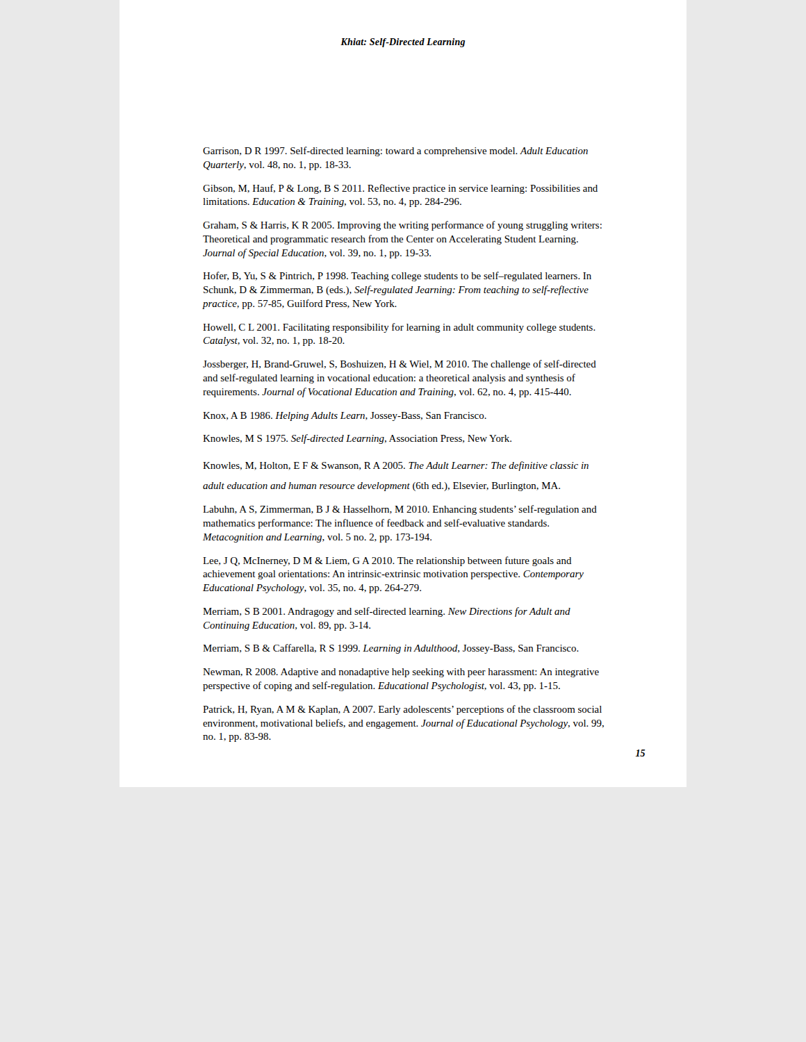Khiat: Self-Directed Learning
Garrison, D R 1997. Self-directed learning: toward a comprehensive model. Adult Education Quarterly, vol. 48, no. 1, pp. 18-33.
Gibson, M, Hauf, P & Long, B S 2011. Reflective practice in service learning: Possibilities and limitations. Education & Training, vol. 53, no. 4, pp. 284-296.
Graham, S & Harris, K R 2005. Improving the writing performance of young struggling writers: Theoretical and programmatic research from the Center on Accelerating Student Learning. Journal of Special Education, vol. 39, no. 1, pp. 19-33.
Hofer, B, Yu, S & Pintrich, P 1998. Teaching college students to be self–regulated learners. In Schunk, D & Zimmerman, B (eds.), Self-regulated Jearning: From teaching to self-reflective practice, pp. 57-85, Guilford Press, New York.
Howell, C L 2001. Facilitating responsibility for learning in adult community college students. Catalyst, vol. 32, no. 1, pp. 18-20.
Jossberger, H, Brand-Gruwel, S, Boshuizen, H & Wiel, M 2010. The challenge of self-directed and self-regulated learning in vocational education: a theoretical analysis and synthesis of requirements. Journal of Vocational Education and Training, vol. 62, no. 4, pp. 415-440.
Knox, A B 1986. Helping Adults Learn, Jossey-Bass, San Francisco.
Knowles, M S 1975. Self-directed Learning, Association Press, New York.
Knowles, M, Holton, E F & Swanson, R A 2005. The Adult Learner: The definitive classic in adult education and human resource development (6th ed.), Elsevier, Burlington, MA.
Labuhn, A S, Zimmerman, B J & Hasselhorn, M 2010. Enhancing students’ self-regulation and mathematics performance: The influence of feedback and self-evaluative standards. Metacognition and Learning, vol. 5 no. 2, pp. 173-194.
Lee, J Q, McInerney, D M & Liem, G A 2010. The relationship between future goals and achievement goal orientations: An intrinsic-extrinsic motivation perspective. Contemporary Educational Psychology, vol. 35, no. 4, pp. 264-279.
Merriam, S B 2001. Andragogy and self-directed learning. New Directions for Adult and Continuing Education, vol. 89, pp. 3-14.
Merriam, S B & Caffarella, R S 1999. Learning in Adulthood, Jossey-Bass, San Francisco.
Newman, R 2008. Adaptive and nonadaptive help seeking with peer harassment: An integrative perspective of coping and self-regulation. Educational Psychologist, vol. 43, pp. 1-15.
Patrick, H, Ryan, A M & Kaplan, A 2007. Early adolescents’ perceptions of the classroom social environment, motivational beliefs, and engagement. Journal of Educational Psychology, vol. 99, no. 1, pp. 83-98.
15